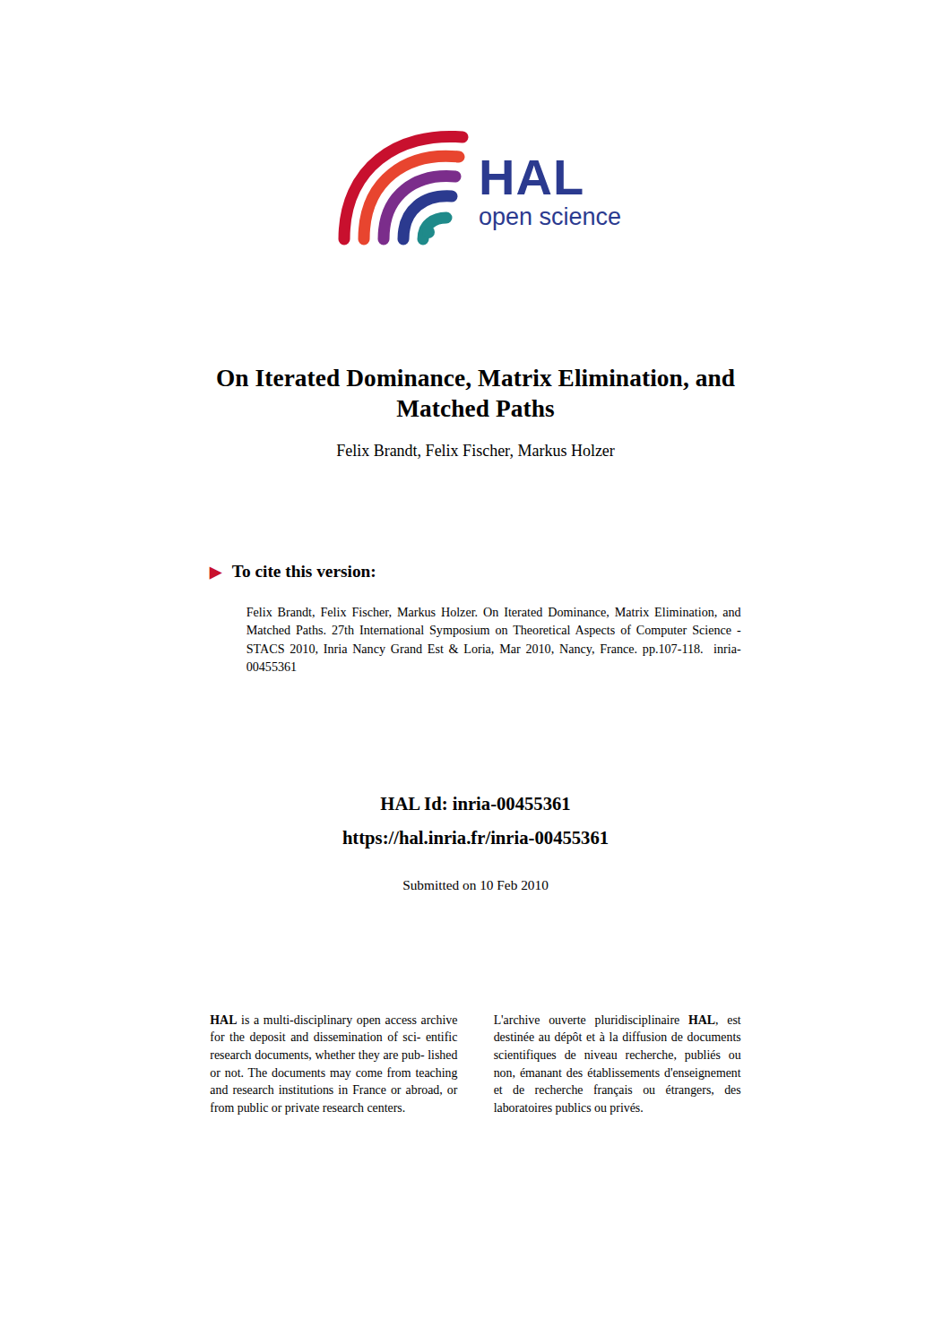HAL open science HAL open science
On Iterated Dominance, Matrix Elimination, and
Matched Paths
Felix Brandt, Felix Fischer, Markus Holzer
▶To cite this version:
Felix Brandt, Felix Fischer, Markus Holzer. On Iterated Dominance, Matrix Elimination, and Matched Paths. 27th International Symposium on Theoretical Aspects of Computer Science - STACS 2010, Inria Nancy Grand Est & Loria, Mar 2010, Nancy, France. pp.107-118. inria-00455361
HAL Id: inria-00455361
https://hal.inria.fr/inria-00455361
Submitted on 10 Feb 2010
HAL is a multi-disciplinary open access archive for the deposit and dissemination of sci- entific research documents, whether they are pub- lished or not. The documents may come from teaching and research institutions in France or abroad, or from public or private research centers.
L'archive ouverte pluridisciplinaire HAL, est destinée au dépôt et à la diffusion de documents scientifiques de niveau recherche, publiés ou non, émanant des établissements d'enseignement et de recherche français ou étrangers, des laboratoires publics ou privés.